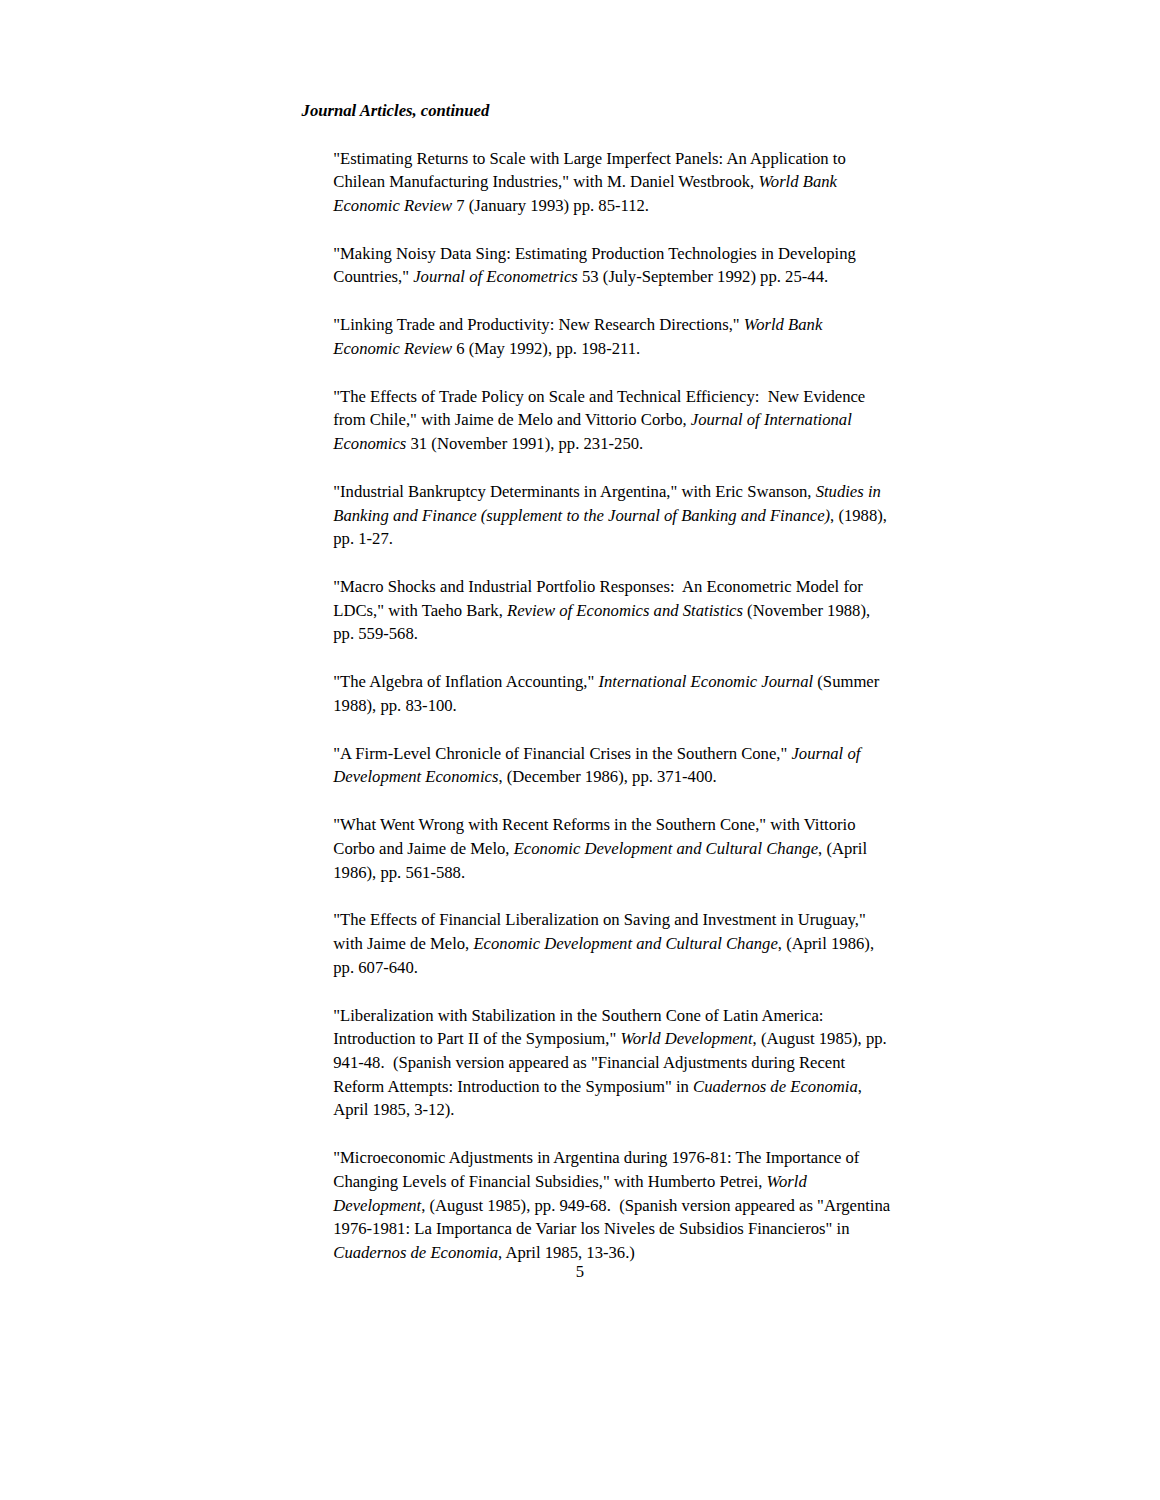Journal Articles, continued
"Estimating Returns to Scale with Large Imperfect Panels: An Application to Chilean Manufacturing Industries," with M. Daniel Westbrook, World Bank Economic Review 7 (January 1993) pp. 85-112.
"Making Noisy Data Sing: Estimating Production Technologies in Developing Countries," Journal of Econometrics 53 (July-September 1992) pp. 25-44.
"Linking Trade and Productivity: New Research Directions," World Bank Economic Review 6 (May 1992), pp. 198-211.
"The Effects of Trade Policy on Scale and Technical Efficiency: New Evidence from Chile," with Jaime de Melo and Vittorio Corbo, Journal of International Economics 31 (November 1991), pp. 231-250.
"Industrial Bankruptcy Determinants in Argentina," with Eric Swanson, Studies in Banking and Finance (supplement to the Journal of Banking and Finance), (1988), pp. 1-27.
"Macro Shocks and Industrial Portfolio Responses: An Econometric Model for LDCs," with Taeho Bark, Review of Economics and Statistics (November 1988), pp. 559-568.
"The Algebra of Inflation Accounting," International Economic Journal (Summer 1988), pp. 83-100.
"A Firm-Level Chronicle of Financial Crises in the Southern Cone," Journal of Development Economics, (December 1986), pp. 371-400.
"What Went Wrong with Recent Reforms in the Southern Cone," with Vittorio Corbo and Jaime de Melo, Economic Development and Cultural Change, (April 1986), pp. 561-588.
"The Effects of Financial Liberalization on Saving and Investment in Uruguay," with Jaime de Melo, Economic Development and Cultural Change, (April 1986), pp. 607-640.
"Liberalization with Stabilization in the Southern Cone of Latin America: Introduction to Part II of the Symposium," World Development, (August 1985), pp. 941-48. (Spanish version appeared as "Financial Adjustments during Recent Reform Attempts: Introduction to the Symposium" in Cuadernos de Economia, April 1985, 3-12).
"Microeconomic Adjustments in Argentina during 1976-81: The Importance of Changing Levels of Financial Subsidies," with Humberto Petrei, World Development, (August 1985), pp. 949-68. (Spanish version appeared as "Argentina 1976-1981: La Importanca de Variar los Niveles de Subsidios Financieros" in Cuadernos de Economia, April 1985, 13-36.)
5